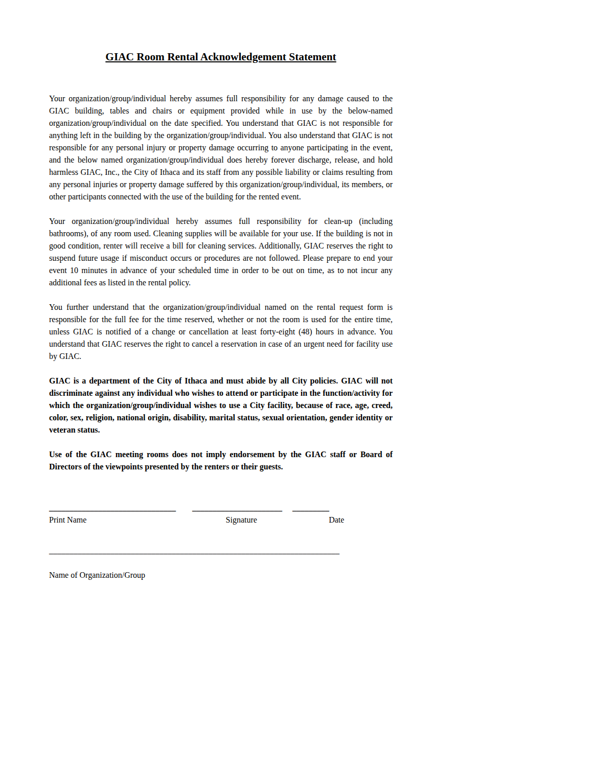GIAC Room Rental Acknowledgement Statement
Your organization/group/individual hereby assumes full responsibility for any damage caused to the GIAC building, tables and chairs or equipment provided while in use by the below-named organization/group/individual on the date specified. You understand that GIAC is not responsible for anything left in the building by the organization/group/individual. You also understand that GIAC is not responsible for any personal injury or property damage occurring to anyone participating in the event, and the below named organization/group/individual does hereby forever discharge, release, and hold harmless GIAC, Inc., the City of Ithaca and its staff from any possible liability or claims resulting from any personal injuries or property damage suffered by this organization/group/individual, its members, or other participants connected with the use of the building for the rented event.
Your organization/group/individual hereby assumes full responsibility for clean-up (including bathrooms), of any room used. Cleaning supplies will be available for your use. If the building is not in good condition, renter will receive a bill for cleaning services. Additionally, GIAC reserves the right to suspend future usage if misconduct occurs or procedures are not followed. Please prepare to end your event 10 minutes in advance of your scheduled time in order to be out on time, as to not incur any additional fees as listed in the rental policy.
You further understand that the organization/group/individual named on the rental request form is responsible for the full fee for the time reserved, whether or not the room is used for the entire time, unless GIAC is notified of a change or cancellation at least forty-eight (48) hours in advance. You understand that GIAC reserves the right to cancel a reservation in case of an urgent need for facility use by GIAC.
GIAC is a department of the City of Ithaca and must abide by all City policies. GIAC will not discriminate against any individual who wishes to attend or participate in the function/activity for which the organization/group/individual wishes to use a City facility, because of race, age, creed, color, sex, religion, national origin, disability, marital status, sexual orientation, gender identity or veteran status.
Use of the GIAC meeting rooms does not imply endorsement by the GIAC staff or Board of Directors of the viewpoints presented by the renters or their guests.
_______________________________ ______________________ _________
Print Name Signature Date
_______________________________________________________________________
Name of Organization/Group